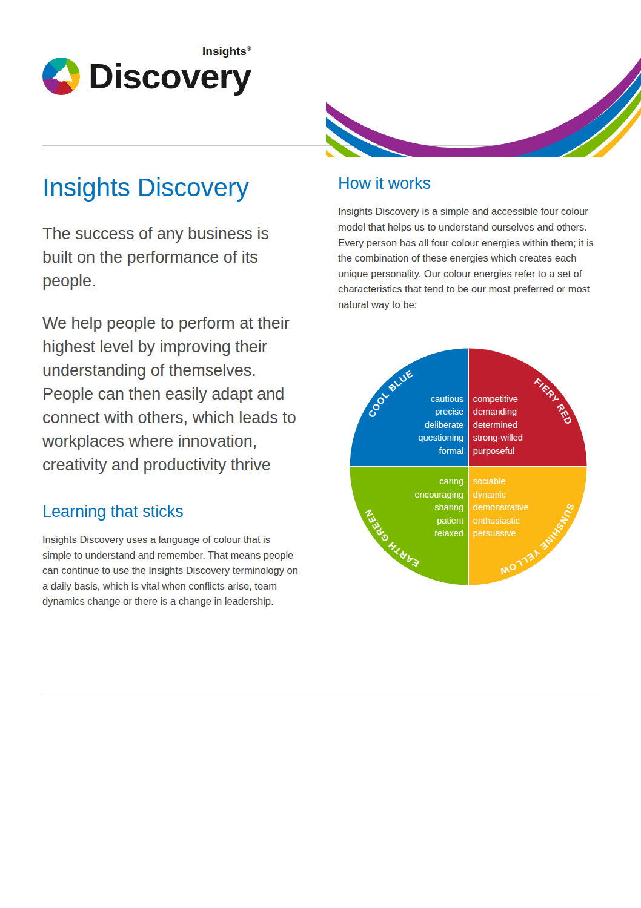DiscoveryInsights®
Insights Discovery
The success of any business is built on the performance of its people.
We help people to perform at their highest level by improving their understanding of themselves. People can then easily adapt and connect with others, which leads to workplaces where innovation, creativity and productivity thrive
Learning that sticks
Insights Discovery uses a language of colour that is simple to understand and remember. That means people can continue to use the Insights Discovery terminology on a daily basis, which is vital when conflicts arise, team dynamics change or there is a change in leadership.
How it works
Insights Discovery is a simple and accessible four colour model that helps us to understand ourselves and others. Every person has all four colour energies within them; it is the combination of these energies which creates each unique personality. Our colour energies refer to a set of characteristics that tend to be our most preferred or most natural way to be:
COOL BLUE FIERY RED SUNSHINE YELLOW EARTH GREEN cautious precise deliberate questioning formal competitive demanding determined strong-willed purposeful caring encouraging sharing patient relaxed sociable dynamic demonstrative enthusiastic persuasive